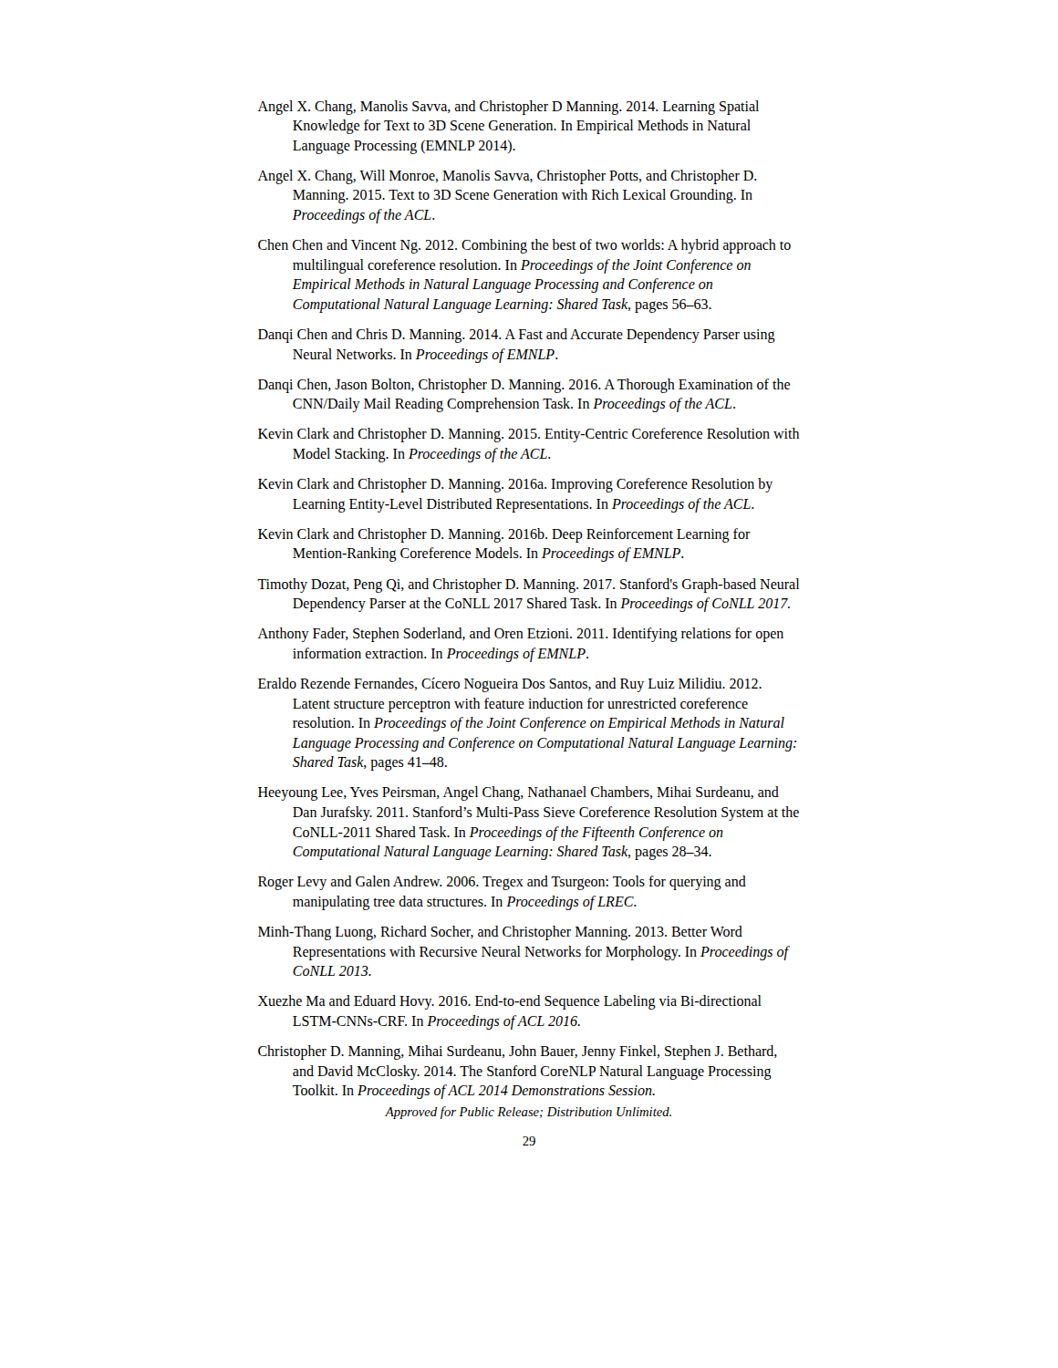Angel X. Chang, Manolis Savva, and Christopher D Manning. 2014. Learning Spatial Knowledge for Text to 3D Scene Generation. In Empirical Methods in Natural Language Processing (EMNLP 2014).
Angel X. Chang, Will Monroe, Manolis Savva, Christopher Potts, and Christopher D. Manning. 2015. Text to 3D Scene Generation with Rich Lexical Grounding. In Proceedings of the ACL.
Chen Chen and Vincent Ng. 2012. Combining the best of two worlds: A hybrid approach to multilingual coreference resolution. In Proceedings of the Joint Conference on Empirical Methods in Natural Language Processing and Conference on Computational Natural Language Learning: Shared Task, pages 56–63.
Danqi Chen and Chris D. Manning. 2014. A Fast and Accurate Dependency Parser using Neural Networks. In Proceedings of EMNLP.
Danqi Chen, Jason Bolton, Christopher D. Manning. 2016. A Thorough Examination of the CNN/Daily Mail Reading Comprehension Task. In Proceedings of the ACL.
Kevin Clark and Christopher D. Manning. 2015. Entity-Centric Coreference Resolution with Model Stacking. In Proceedings of the ACL.
Kevin Clark and Christopher D. Manning. 2016a. Improving Coreference Resolution by Learning Entity-Level Distributed Representations. In Proceedings of the ACL.
Kevin Clark and Christopher D. Manning. 2016b. Deep Reinforcement Learning for Mention-Ranking Coreference Models. In Proceedings of EMNLP.
Timothy Dozat, Peng Qi, and Christopher D. Manning. 2017. Stanford's Graph-based Neural Dependency Parser at the CoNLL 2017 Shared Task. In Proceedings of CoNLL 2017.
Anthony Fader, Stephen Soderland, and Oren Etzioni. 2011. Identifying relations for open information extraction. In Proceedings of EMNLP.
Eraldo Rezende Fernandes, Cícero Nogueira Dos Santos, and Ruy Luiz Milidiu. 2012. Latent structure perceptron with feature induction for unrestricted coreference resolution. In Proceedings of the Joint Conference on Empirical Methods in Natural Language Processing and Conference on Computational Natural Language Learning: Shared Task, pages 41–48.
Heeyoung Lee, Yves Peirsman, Angel Chang, Nathanael Chambers, Mihai Surdeanu, and Dan Jurafsky. 2011. Stanford’s Multi-Pass Sieve Coreference Resolution System at the CoNLL-2011 Shared Task. In Proceedings of the Fifteenth Conference on Computational Natural Language Learning: Shared Task, pages 28–34.
Roger Levy and Galen Andrew. 2006. Tregex and Tsurgeon: Tools for querying and manipulating tree data structures. In Proceedings of LREC.
Minh-Thang Luong, Richard Socher, and Christopher Manning. 2013. Better Word Representations with Recursive Neural Networks for Morphology. In Proceedings of CoNLL 2013.
Xuezhe Ma and Eduard Hovy. 2016. End-to-end Sequence Labeling via Bi-directional LSTM-CNNs-CRF. In Proceedings of ACL 2016.
Christopher D. Manning, Mihai Surdeanu, John Bauer, Jenny Finkel, Stephen J. Bethard, and David McClosky. 2014. The Stanford CoreNLP Natural Language Processing Toolkit. In Proceedings of ACL 2014 Demonstrations Session.
Approved for Public Release; Distribution Unlimited.
29